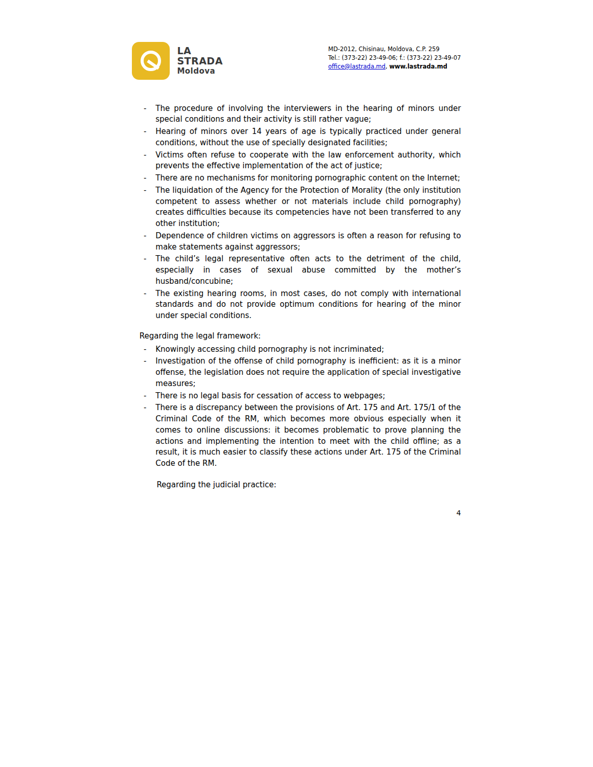LA STRADA Moldova
MD-2012, Chisinau, Moldova, C.P. 259
Tel.: (373-22) 23-49-06; f.: (373-22) 23-49-07
office@lastrada.md, www.lastrada.md
The procedure of involving the interviewers in the hearing of minors under special conditions and their activity is still rather vague;
Hearing of minors over 14 years of age is typically practiced under general conditions, without the use of specially designated facilities;
Victims often refuse to cooperate with the law enforcement authority, which prevents the effective implementation of the act of justice;
There are no mechanisms for monitoring pornographic content on the Internet;
The liquidation of the Agency for the Protection of Morality (the only institution competent to assess whether or not materials include child pornography) creates difficulties because its competencies have not been transferred to any other institution;
Dependence of children victims on aggressors is often a reason for refusing to make statements against aggressors;
The child’s legal representative often acts to the detriment of the child, especially in cases of sexual abuse committed by the mother’s husband/concubine;
The existing hearing rooms, in most cases, do not comply with international standards and do not provide optimum conditions for hearing of the minor under special conditions.
Regarding the legal framework:
Knowingly accessing child pornography is not incriminated;
Investigation of the offense of child pornography is inefficient: as it is a minor offense, the legislation does not require the application of special investigative measures;
There is no legal basis for cessation of access to webpages;
There is a discrepancy between the provisions of Art. 175 and Art. 175/1 of the Criminal Code of the RM, which becomes more obvious especially when it comes to online discussions: it becomes problematic to prove planning the actions and implementing the intention to meet with the child offline; as a result, it is much easier to classify these actions under Art. 175 of the Criminal Code of the RM.
Regarding the judicial practice:
4